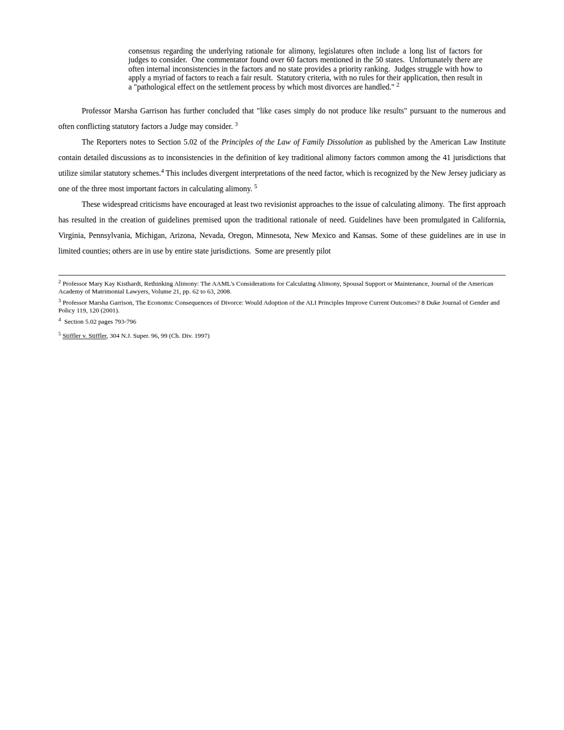consensus regarding the underlying rationale for alimony, legislatures often include a long list of factors for judges to consider. One commentator found over 60 factors mentioned in the 50 states. Unfortunately there are often internal inconsistencies in the factors and no state provides a priority ranking. Judges struggle with how to apply a myriad of factors to reach a fair result. Statutory criteria, with no rules for their application, then result in a "pathological effect on the settlement process by which most divorces are handled." 2
Professor Marsha Garrison has further concluded that "like cases simply do not produce like results" pursuant to the numerous and often conflicting statutory factors a Judge may consider. 3
The Reporters notes to Section 5.02 of the Principles of the Law of Family Dissolution as published by the American Law Institute contain detailed discussions as to inconsistencies in the definition of key traditional alimony factors common among the 41 jurisdictions that utilize similar statutory schemes.4 This includes divergent interpretations of the need factor, which is recognized by the New Jersey judiciary as one of the three most important factors in calculating alimony. 5
These widespread criticisms have encouraged at least two revisionist approaches to the issue of calculating alimony. The first approach has resulted in the creation of guidelines premised upon the traditional rationale of need. Guidelines have been promulgated in California, Virginia, Pennsylvania, Michigan, Arizona, Nevada, Oregon, Minnesota, New Mexico and Kansas. Some of these guidelines are in use in limited counties; others are in use by entire state jurisdictions. Some are presently pilot
2 Professor Mary Kay Kisthardt, Rethinking Alimony: The AAML's Considerations for Calculating Alimony, Spousal Support or Maintenance, Journal of the American Academy of Matrimonial Lawyers, Volume 21, pp. 62 to 63, 2008.
3 Professor Marsha Garrison, The Economic Consequences of Divorce: Would Adoption of the ALI Principles Improve Current Outcomes? 8 Duke Journal of Gender and Policy 119, 120 (2001).
4 Section 5.02 pages 793-796
5 Stiffler v. Stiffler, 304 N.J. Super. 96, 99 (Ch. Div. 1997)